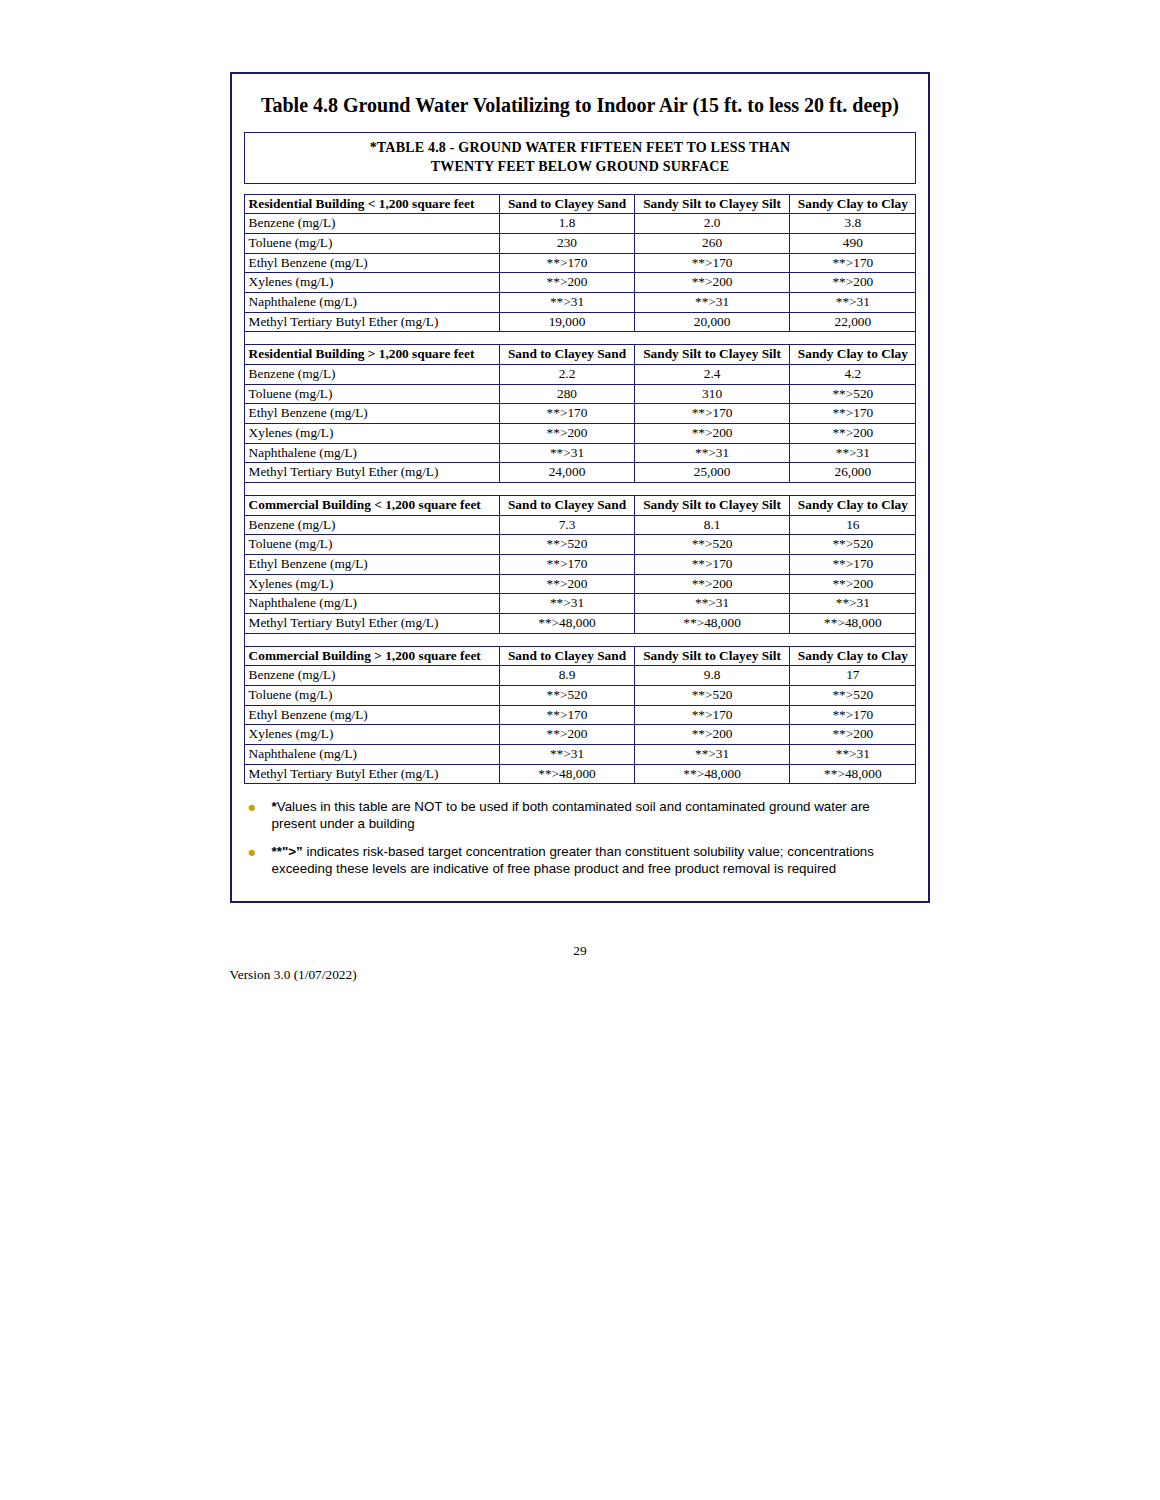Table 4.8 Ground Water Volatilizing to Indoor Air (15 ft. to less 20 ft. deep)
*TABLE 4.8 - GROUND WATER FIFTEEN FEET TO LESS THAN
TWENTY FEET BELOW GROUND SURFACE
| Residential Building < 1,200 square feet | Sand to Clayey Sand | Sandy Silt to Clayey Silt | Sandy Clay to Clay |
| --- | --- | --- | --- |
| Benzene (mg/L) | 1.8 | 2.0 | 3.8 |
| Toluene (mg/L) | 230 | 260 | 490 |
| Ethyl Benzene (mg/L) | **>170 | **>170 | **>170 |
| Xylenes (mg/L) | **>200 | **>200 | **>200 |
| Naphthalene (mg/L) | **>31 | **>31 | **>31 |
| Methyl Tertiary Butyl Ether (mg/L) | 19,000 | 20,000 | 22,000 |
| Residential Building > 1,200 square feet | Sand to Clayey Sand | Sandy Silt to Clayey Silt | Sandy Clay to Clay |
| Benzene (mg/L) | 2.2 | 2.4 | 4.2 |
| Toluene (mg/L) | 280 | 310 | **>520 |
| Ethyl Benzene (mg/L) | **>170 | **>170 | **>170 |
| Xylenes (mg/L) | **>200 | **>200 | **>200 |
| Naphthalene (mg/L) | **>31 | **>31 | **>31 |
| Methyl Tertiary Butyl Ether (mg/L) | 24,000 | 25,000 | 26,000 |
| Commercial Building < 1,200 square feet | Sand to Clayey Sand | Sandy Silt to Clayey Silt | Sandy Clay to Clay |
| Benzene (mg/L) | 7.3 | 8.1 | 16 |
| Toluene (mg/L) | **>520 | **>520 | **>520 |
| Ethyl Benzene (mg/L) | **>170 | **>170 | **>170 |
| Xylenes (mg/L) | **>200 | **>200 | **>200 |
| Naphthalene (mg/L) | **>31 | **>31 | **>31 |
| Methyl Tertiary Butyl Ether (mg/L) | **>48,000 | **>48,000 | **>48,000 |
| Commercial Building > 1,200 square feet | Sand to Clayey Sand | Sandy Silt to Clayey Silt | Sandy Clay to Clay |
| Benzene (mg/L) | 8.9 | 9.8 | 17 |
| Toluene (mg/L) | **>520 | **>520 | **>520 |
| Ethyl Benzene (mg/L) | **>170 | **>170 | **>170 |
| Xylenes (mg/L) | **>200 | **>200 | **>200 |
| Naphthalene (mg/L) | **>31 | **>31 | **>31 |
| Methyl Tertiary Butyl Ether (mg/L) | **>48,000 | **>48,000 | **>48,000 |
*Values in this table are NOT to be used if both contaminated soil and contaminated ground water are present under a building
**">” indicates risk-based target concentration greater than constituent solubility value; concentrations exceeding these levels are indicative of free phase product and free product removal is required
29
Version 3.0 (1/07/2022)